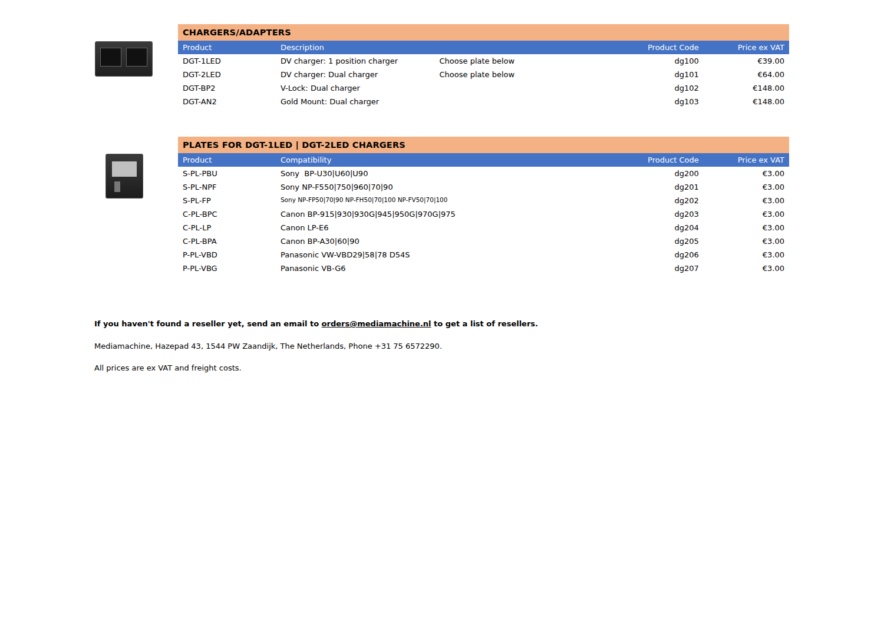| | / CHARGERS/ADAPTERS / / Product / Description / Product Code / Price ex VAT / / DGT-1LED / DV charger: 1 position charger / Choose plate below / dg100 / €39.00 / / DGT-2LED / DV charger: Dual charger / Choose plate below / dg101 / €64.00 / / DGT-BP2 / V-Lock: Dual charger / dg102 / €148.00 / / DGT-AN2 / Gold Mount: Dual charger / dg103 / €148.00 / |
| | / PLATES FOR DGT-1LED / DGT-2LED CHARGERS / / Product / Compatibility / Product Code / Price ex VAT / / S-PL-PBU / Sony BP-U30/U60/U90 / dg200 / €3.00 / / S-PL-NPF / Sony NP-F550/750/960/70/90 / dg201 / €3.00 / / S-PL-FP / Sony NP-FP50/70/90 NP-FH50/70/100 NP-FV50/70/100 / dg202 / €3.00 / / C-PL-BPC / Canon BP-915/930/930G/945/950G/970G/975 / dg203 / €3.00 / / C-PL-LP / Canon LP-E6 / dg204 / €3.00 / / C-PL-BPA / Canon BP-A30/60/90 / dg205 / €3.00 / / P-PL-VBD / Panasonic VW-VBD29/58/78 D54S / dg206 / €3.00 / / P-PL-VBG / Panasonic VB-G6 / dg207 / €3.00 / |
If you haven't found a reseller yet, send an email to orders@mediamachine.nl to get a list of resellers.
Mediamachine, Hazepad 43, 1544 PW Zaandijk, The Netherlands, Phone +31 75 6572290.
All prices are ex VAT and freight costs.